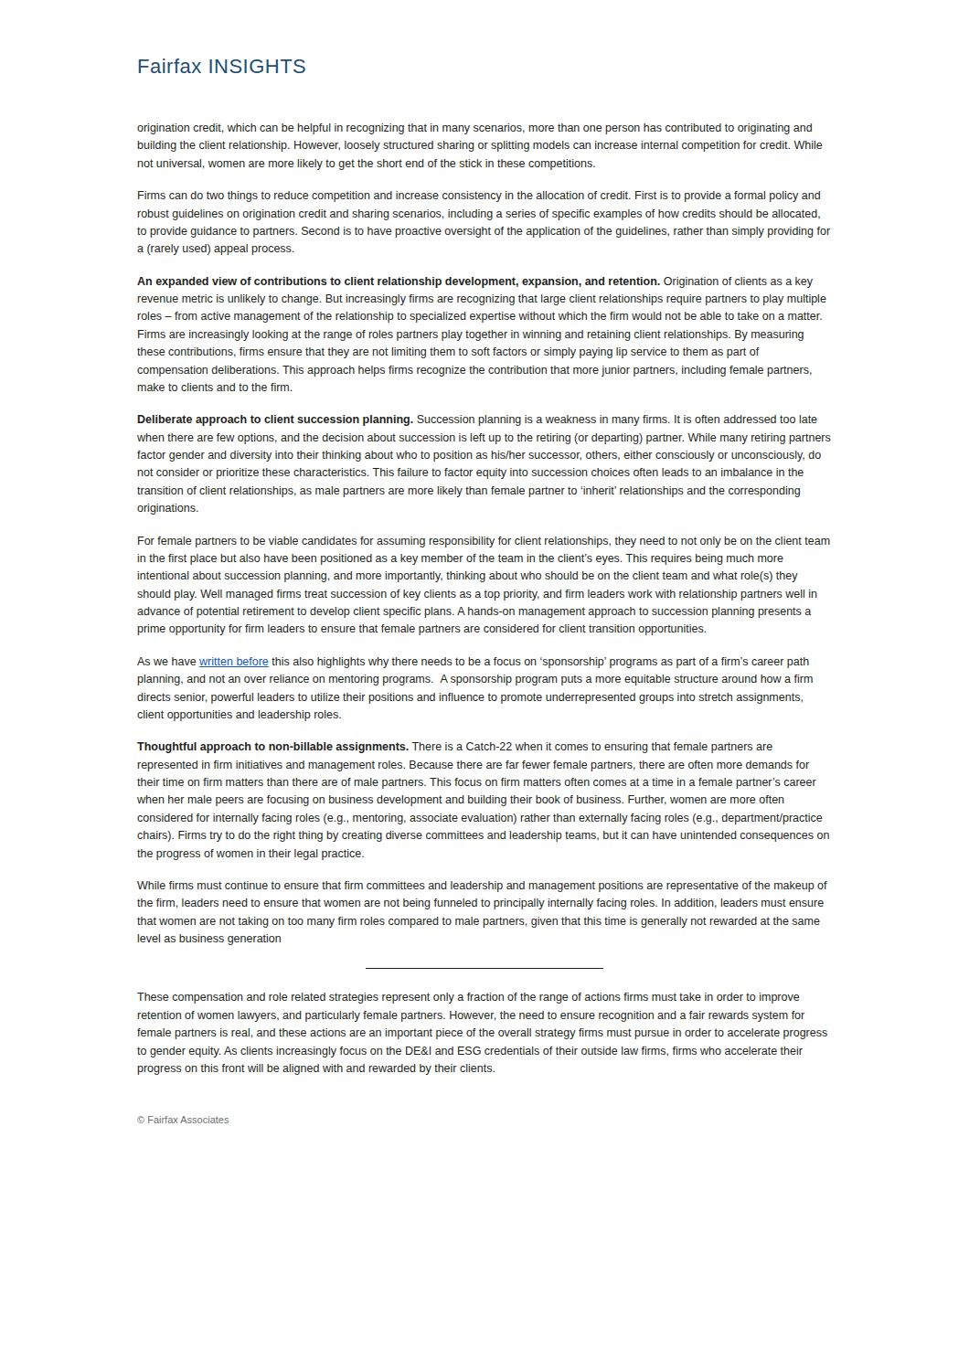Fairfax INSIGHTS
origination credit, which can be helpful in recognizing that in many scenarios, more than one person has contributed to originating and building the client relationship. However, loosely structured sharing or splitting models can increase internal competition for credit. While not universal, women are more likely to get the short end of the stick in these competitions.
Firms can do two things to reduce competition and increase consistency in the allocation of credit. First is to provide a formal policy and robust guidelines on origination credit and sharing scenarios, including a series of specific examples of how credits should be allocated, to provide guidance to partners. Second is to have proactive oversight of the application of the guidelines, rather than simply providing for a (rarely used) appeal process.
An expanded view of contributions to client relationship development, expansion, and retention. Origination of clients as a key revenue metric is unlikely to change. But increasingly firms are recognizing that large client relationships require partners to play multiple roles – from active management of the relationship to specialized expertise without which the firm would not be able to take on a matter. Firms are increasingly looking at the range of roles partners play together in winning and retaining client relationships. By measuring these contributions, firms ensure that they are not limiting them to soft factors or simply paying lip service to them as part of compensation deliberations. This approach helps firms recognize the contribution that more junior partners, including female partners, make to clients and to the firm.
Deliberate approach to client succession planning. Succession planning is a weakness in many firms. It is often addressed too late when there are few options, and the decision about succession is left up to the retiring (or departing) partner. While many retiring partners factor gender and diversity into their thinking about who to position as his/her successor, others, either consciously or unconsciously, do not consider or prioritize these characteristics. This failure to factor equity into succession choices often leads to an imbalance in the transition of client relationships, as male partners are more likely than female partner to ‘inherit’ relationships and the corresponding originations.
For female partners to be viable candidates for assuming responsibility for client relationships, they need to not only be on the client team in the first place but also have been positioned as a key member of the team in the client’s eyes. This requires being much more intentional about succession planning, and more importantly, thinking about who should be on the client team and what role(s) they should play. Well managed firms treat succession of key clients as a top priority, and firm leaders work with relationship partners well in advance of potential retirement to develop client specific plans. A hands-on management approach to succession planning presents a prime opportunity for firm leaders to ensure that female partners are considered for client transition opportunities.
As we have written before this also highlights why there needs to be a focus on ‘sponsorship’ programs as part of a firm’s career path planning, and not an over reliance on mentoring programs. A sponsorship program puts a more equitable structure around how a firm directs senior, powerful leaders to utilize their positions and influence to promote underrepresented groups into stretch assignments, client opportunities and leadership roles.
Thoughtful approach to non-billable assignments. There is a Catch-22 when it comes to ensuring that female partners are represented in firm initiatives and management roles. Because there are far fewer female partners, there are often more demands for their time on firm matters than there are of male partners. This focus on firm matters often comes at a time in a female partner’s career when her male peers are focusing on business development and building their book of business. Further, women are more often considered for internally facing roles (e.g., mentoring, associate evaluation) rather than externally facing roles (e.g., department/practice chairs). Firms try to do the right thing by creating diverse committees and leadership teams, but it can have unintended consequences on the progress of women in their legal practice.
While firms must continue to ensure that firm committees and leadership and management positions are representative of the makeup of the firm, leaders need to ensure that women are not being funneled to principally internally facing roles. In addition, leaders must ensure that women are not taking on too many firm roles compared to male partners, given that this time is generally not rewarded at the same level as business generation
These compensation and role related strategies represent only a fraction of the range of actions firms must take in order to improve retention of women lawyers, and particularly female partners. However, the need to ensure recognition and a fair rewards system for female partners is real, and these actions are an important piece of the overall strategy firms must pursue in order to accelerate progress to gender equity. As clients increasingly focus on the DE&I and ESG credentials of their outside law firms, firms who accelerate their progress on this front will be aligned with and rewarded by their clients.
© Fairfax Associates